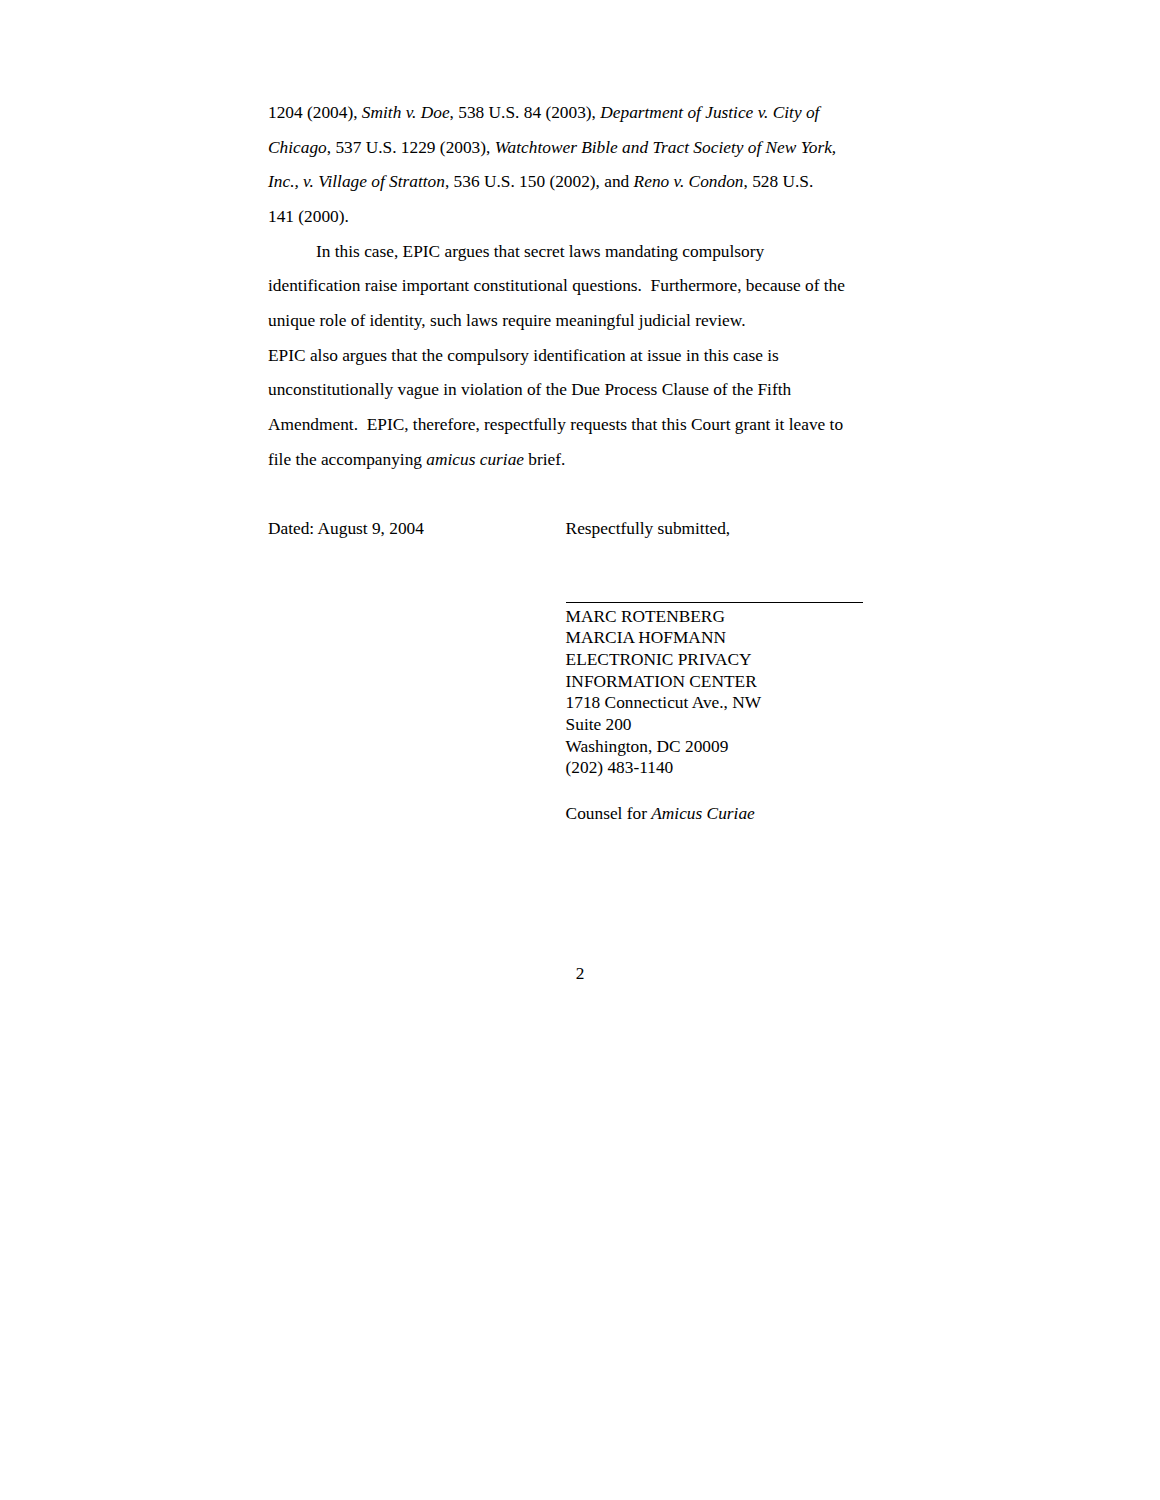1204 (2004), Smith v. Doe, 538 U.S. 84 (2003), Department of Justice v. City of
Chicago, 537 U.S. 1229 (2003), Watchtower Bible and Tract Society of New York,
Inc., v. Village of Stratton, 536 U.S. 150 (2002), and Reno v. Condon, 528 U.S.
141 (2000).
In this case, EPIC argues that secret laws mandating compulsory
identification raise important constitutional questions. Furthermore, because of the
unique role of identity, such laws require meaningful judicial review.
EPIC also argues that the compulsory identification at issue in this case is
unconstitutionally vague in violation of the Due Process Clause of the Fifth
Amendment. EPIC, therefore, respectfully requests that this Court grant it leave to
file the accompanying amicus curiae brief.
Dated: August 9, 2004
Respectfully submitted,
MARC ROTENBERG
MARCIA HOFMANN
ELECTRONIC PRIVACY
INFORMATION CENTER
1718 Connecticut Ave., NW
Suite 200
Washington, DC 20009
(202) 483-1140
Counsel for Amicus Curiae
2